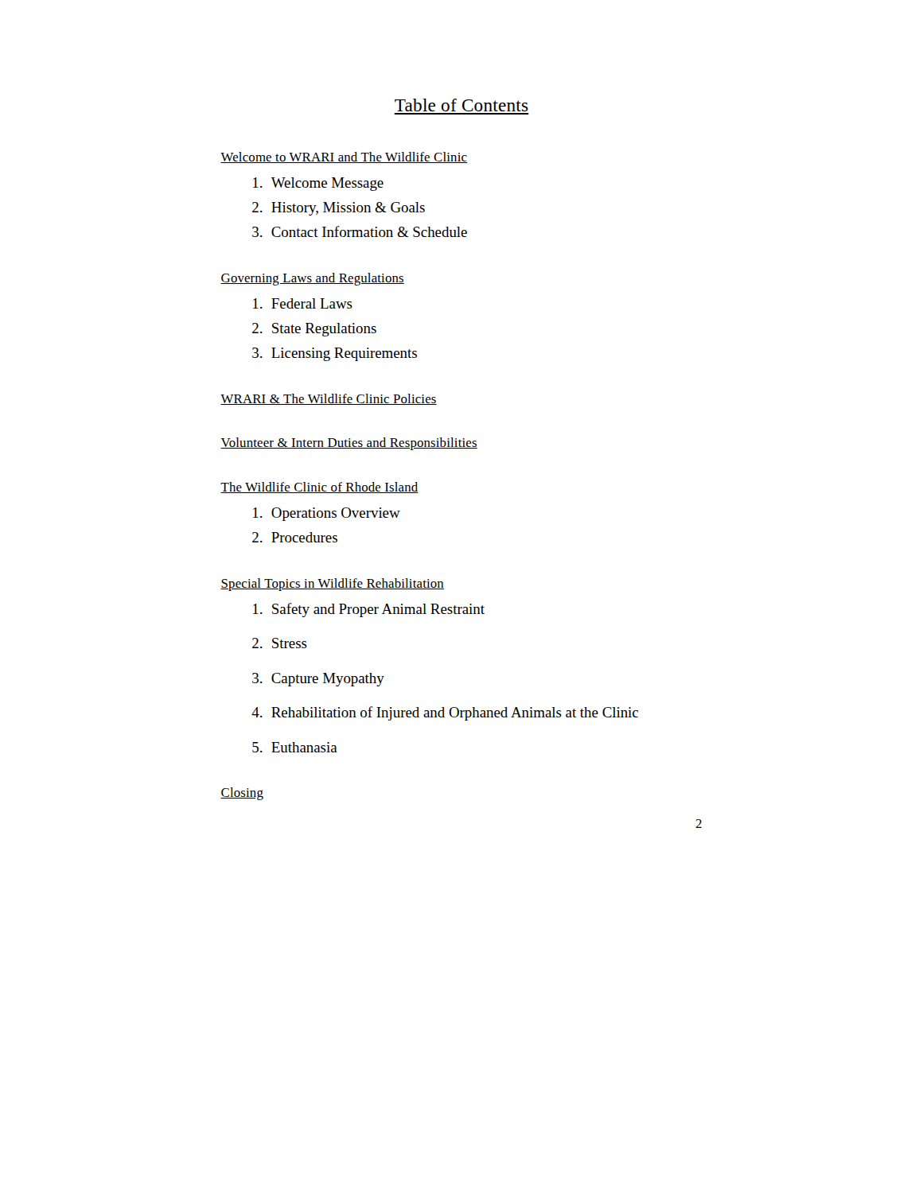Table of Contents
Welcome to WRARI and The Wildlife Clinic
Welcome Message
History, Mission & Goals
Contact Information & Schedule
Governing Laws and Regulations
Federal Laws
State Regulations
Licensing Requirements
WRARI & The Wildlife Clinic Policies
Volunteer & Intern Duties and Responsibilities
The Wildlife Clinic of Rhode Island
Operations Overview
Procedures
Special Topics in Wildlife Rehabilitation
Safety and Proper Animal Restraint
Stress
Capture Myopathy
Rehabilitation of Injured and Orphaned Animals at the Clinic
Euthanasia
Closing
2